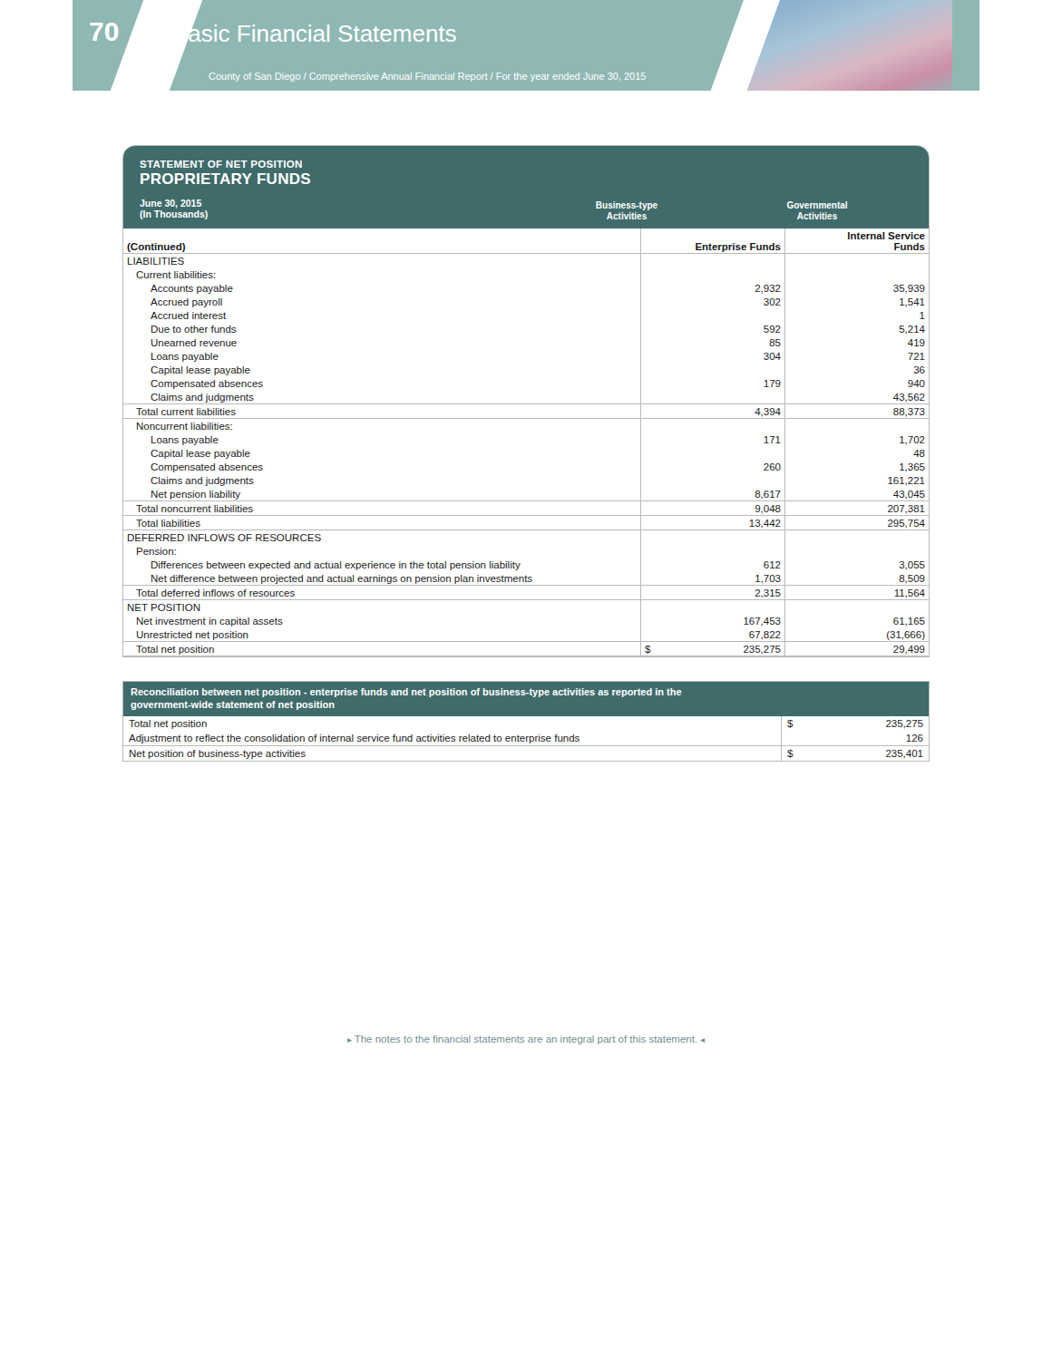70
Basic Financial Statements
County of San Diego / Comprehensive Annual Financial Report / For the year ended June 30, 2015
STATEMENT OF NET POSITION
PROPRIETARY FUNDS
June 30, 2015
(In Thousands)
Business-type
Activities
Governmental
Activities
| (Continued) | Enterprise Funds | Internal Service Funds |
| LIABILITIES | | |
| Current liabilities: | | |
| Accounts payable | 2,932 | 35,939 |
| Accrued payroll | 302 | 1,541 |
| Accrued interest | | 1 |
| Due to other funds | 592 | 5,214 |
| Unearned revenue | 85 | 419 |
| Loans payable | 304 | 721 |
| Capital lease payable | | 36 |
| Compensated absences | 179 | 940 |
| Claims and judgments | | 43,562 |
| Total current liabilities | 4,394 | 88,373 |
| Noncurrent liabilities: | | |
| Loans payable | 171 | 1,702 |
| Capital lease payable | | 48 |
| Compensated absences | 260 | 1,365 |
| Claims and judgments | | 161,221 |
| Net pension liability | 8,617 | 43,045 |
| Total noncurrent liabilities | 9,048 | 207,381 |
| Total liabilities | 13,442 | 295,754 |
| DEFERRED INFLOWS OF RESOURCES | | |
| Pension: | | |
| Differences between expected and actual experience in the total pension liability | 612 | 3,055 |
| Net difference between projected and actual earnings on pension plan investments | 1,703 | 8,509 |
| Total deferred inflows of resources | 2,315 | 11,564 |
| NET POSITION | | |
| Net investment in capital assets | 167,453 | 61,165 |
| Unrestricted net position | 67,822 | (31,666) |
| Total net position | $ 235,275 | 29,499 |
Reconciliation between net position - enterprise funds and net position of business-type activities as reported in the
government-wide statement of net position
| Total net position | $ 235,275 |
| Adjustment to reflect the consolidation of internal service fund activities related to enterprise funds | 126 |
| Net position of business-type activities | $ 235,401 |
▸ The notes to the financial statements are an integral part of this statement. ◂